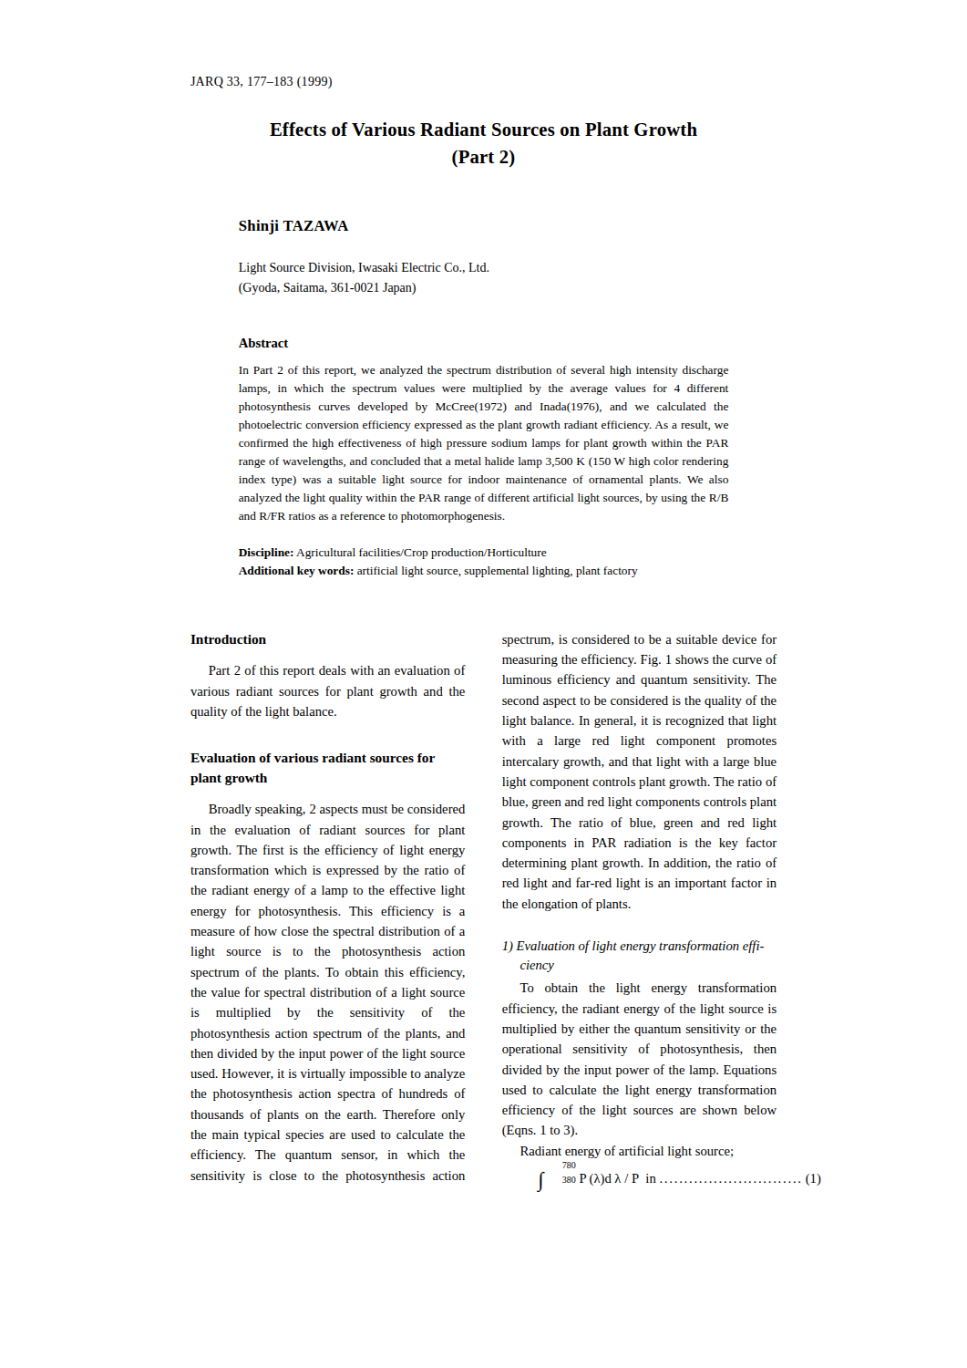JARQ 33, 177–183 (1999)
Effects of Various Radiant Sources on Plant Growth
(Part 2)
Shinji TAZAWA
Light Source Division, Iwasaki Electric Co., Ltd.
(Gyoda, Saitama, 361-0021 Japan)
Abstract
In Part 2 of this report, we analyzed the spectrum distribution of several high intensity discharge lamps, in which the spectrum values were multiplied by the average values for 4 different photosynthesis curves developed by McCree(1972) and Inada(1976), and we calculated the photoelectric conversion efficiency expressed as the plant growth radiant efficiency. As a result, we confirmed the high effectiveness of high pressure sodium lamps for plant growth within the PAR range of wavelengths, and concluded that a metal halide lamp 3,500 K (150 W high color rendering index type) was a suitable light source for indoor maintenance of ornamental plants. We also analyzed the light quality within the PAR range of different artificial light sources, by using the R/B and R/FR ratios as a reference to photomorphogenesis.
Discipline: Agricultural facilities/Crop production/Horticulture
Additional key words: artificial light source, supplemental lighting, plant factory
Introduction
Part 2 of this report deals with an evaluation of various radiant sources for plant growth and the quality of the light balance.
Evaluation of various radiant sources for plant growth
Broadly speaking, 2 aspects must be considered in the evaluation of radiant sources for plant growth. The first is the efficiency of light energy transformation which is expressed by the ratio of the radiant energy of a lamp to the effective light energy for photosynthesis. This efficiency is a measure of how close the spectral distribution of a light source is to the photosynthesis action spectrum of the plants. To obtain this efficiency, the value for spectral distribution of a light source is multiplied by the sensitivity of the photosynthesis action spectrum of the plants, and then divided by the input power of the light source used. However, it is virtually impossible to analyze the photosynthesis action spectra of hundreds of thousands of plants on the earth. Therefore only the main typical species are used to calculate the efficiency. The quantum sensor, in which the sensitivity is close to the photosynthesis action spectrum, is considered to be a suitable device for measuring the efficiency. Fig. 1 shows the curve of luminous efficiency and quantum sensitivity. The second aspect to be considered is the quality of the light balance. In general, it is recognized that light with a large red light component promotes intercalary growth, and that light with a large blue light component controls plant growth. The ratio of blue, green and red light components controls plant growth. The ratio of blue, green and red light components in PAR radiation is the key factor determining plant growth. In addition, the ratio of red light and far-red light is an important factor in the elongation of plants.
1) Evaluation of light energy transformation effi-ciency
To obtain the light energy transformation efficiency, the radiant energy of the light source is multiplied by either the quantum sensitivity or the operational sensitivity of photosynthesis, then divided by the input power of the lamp. Equations used to calculate the light energy transformation efficiency of the light sources are shown below (Eqns. 1 to 3).
Radiant energy of artificial light source;
∫780380 P (λ)d λ / P in ............................. (1)